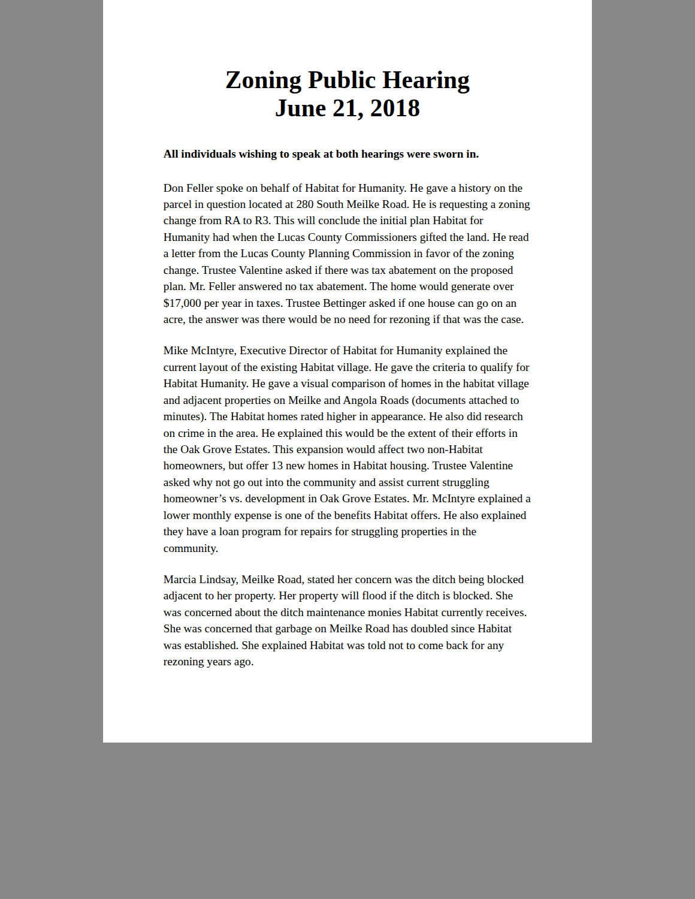Zoning Public Hearing
June 21, 2018
All individuals wishing to speak at both hearings were sworn in.
Don Feller spoke on behalf of Habitat for Humanity. He gave a history on the parcel in question located at 280 South Meilke Road. He is requesting a zoning change from RA to R3. This will conclude the initial plan Habitat for Humanity had when the Lucas County Commissioners gifted the land. He read a letter from the Lucas County Planning Commission in favor of the zoning change. Trustee Valentine asked if there was tax abatement on the proposed plan. Mr. Feller answered no tax abatement. The home would generate over $17,000 per year in taxes. Trustee Bettinger asked if one house can go on an acre, the answer was there would be no need for rezoning if that was the case.
Mike McIntyre, Executive Director of Habitat for Humanity explained the current layout of the existing Habitat village. He gave the criteria to qualify for Habitat Humanity. He gave a visual comparison of homes in the habitat village and adjacent properties on Meilke and Angola Roads (documents attached to minutes). The Habitat homes rated higher in appearance. He also did research on crime in the area. He explained this would be the extent of their efforts in the Oak Grove Estates. This expansion would affect two non-Habitat homeowners, but offer 13 new homes in Habitat housing. Trustee Valentine asked why not go out into the community and assist current struggling homeowner’s vs. development in Oak Grove Estates. Mr. McIntyre explained a lower monthly expense is one of the benefits Habitat offers. He also explained they have a loan program for repairs for struggling properties in the community.
Marcia Lindsay, Meilke Road, stated her concern was the ditch being blocked adjacent to her property. Her property will flood if the ditch is blocked. She was concerned about the ditch maintenance monies Habitat currently receives. She was concerned that garbage on Meilke Road has doubled since Habitat was established. She explained Habitat was told not to come back for any rezoning years ago.